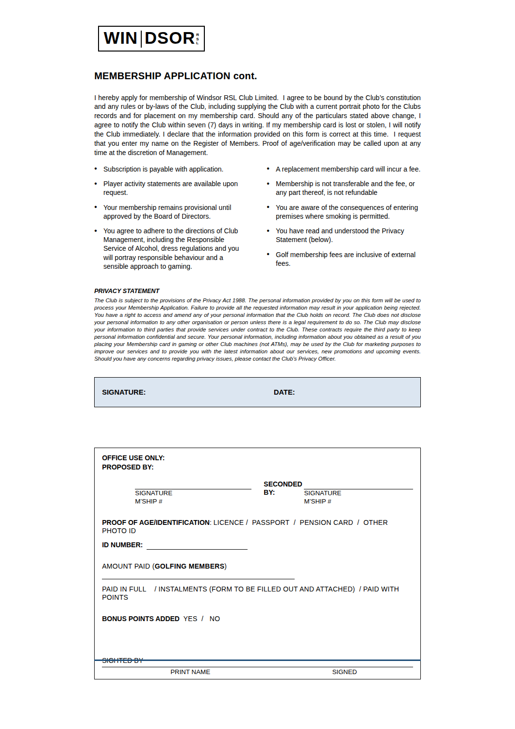WIN DSORR
S
L
MEMBERSHIP APPLICATION cont.
I hereby apply for membership of Windsor RSL Club Limited. I agree to be bound by the Club’s constitution and any rules or by-laws of the Club, including supplying the Club with a current portrait photo for the Clubs records and for placement on my membership card. Should any of the particulars stated above change, I agree to notify the Club within seven (7) days in writing. If my membership card is lost or stolen, I will notify the Club immediately. I declare that the information provided on this form is correct at this time. I request that you enter my name on the Register of Members. Proof of age/verification may be called upon at any time at the discretion of Management.
Subscription is payable with application.
Player activity statements are available upon request.
Your membership remains provisional until approved by the Board of Directors.
You agree to adhere to the directions of Club Management, including the Responsible Service of Alcohol, dress regulations and you will portray responsible behaviour and a sensible approach to gaming.
A replacement membership card will incur a fee.
Membership is not transferable and the fee, or any part thereof, is not refundable
You are aware of the consequences of entering premises where smoking is permitted.
You have read and understood the Privacy Statement (below).
Golf membership fees are inclusive of external fees.
PRIVACY STATEMENT
The Club is subject to the provisions of the Privacy Act 1988. The personal information provided by you on this form will be used to process your Membership Application. Failure to provide all the requested information may result in your application being rejected. You have a right to access and amend any of your personal information that the Club holds on record. The Club does not disclose your personal information to any other organisation or person unless there is a legal requirement to do so. The Club may disclose your information to third parties that provide services under contract to the Club. These contracts require the third party to keep personal information confidential and secure. Your personal information, including information about you obtained as a result of you placing your Membership card in gaming or other Club machines (not ATMs), may be used by the Club for marketing purposes to improve our services and to provide you with the latest information about our services, new promotions and upcoming events. Should you have any concerns regarding privacy issues, please contact the Club’s Privacy Officer.
SIGNATURE:
DATE:
OFFICE USE ONLY:
PROPOSED BY:
SIGNATURE
M’SHIP #
SECONDED BY:
SIGNATURE
M’SHIP #
PROOF OF AGE/IDENTIFICATION: LICENCE / PASSPORT / PENSION CARD / OTHER PHOTO ID
ID NUMBER:
AMOUNT PAID (GOLFING MEMBERS)
PAID IN FULL / INSTALMENTS (FORM TO BE FILLED OUT AND ATTACHED) / PAID WITH POINTS
BONUS POINTS ADDED YES / NO
SIGHTED BY
PRINT NAME SIGNED